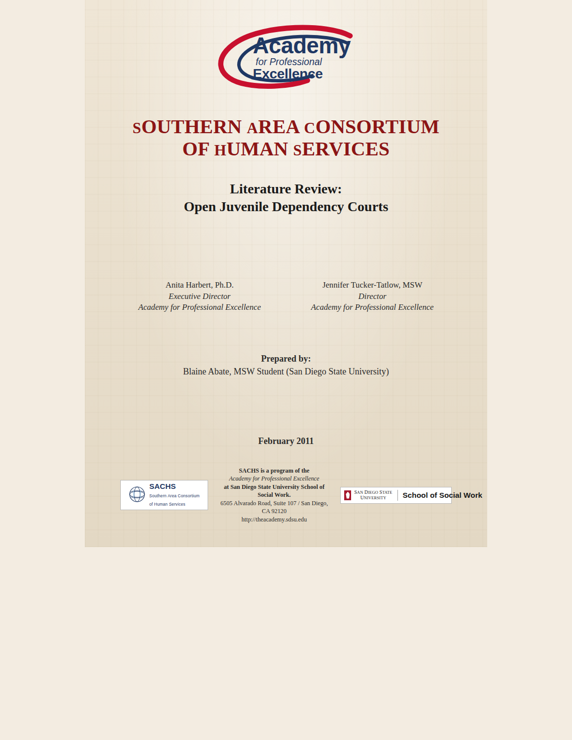Academy
for Professional
Excellence
SOUTHERN AREA CONSORTIUM
OF HUMAN SERVICES
Literature Review:
Open Juvenile Dependency Courts
Anita Harbert, Ph.D.
Executive Director
Academy for Professional Excellence
Jennifer Tucker-Tatlow, MSW
Director
Academy for Professional Excellence
Prepared by:
Blaine Abate, MSW Student (San Diego State University)
February 2011
SACHS
Southern Area Consortium
of Human Services
SACHS is a program of the
Academy for Professional Excellence
at San Diego State University School of Social Work.
6505 Alvarado Road, Suite 107 / San Diego, CA 92120
http://theacademy.sdsu.edu
SAN DIEGO STATE
UNIVERSITY School of Social Work